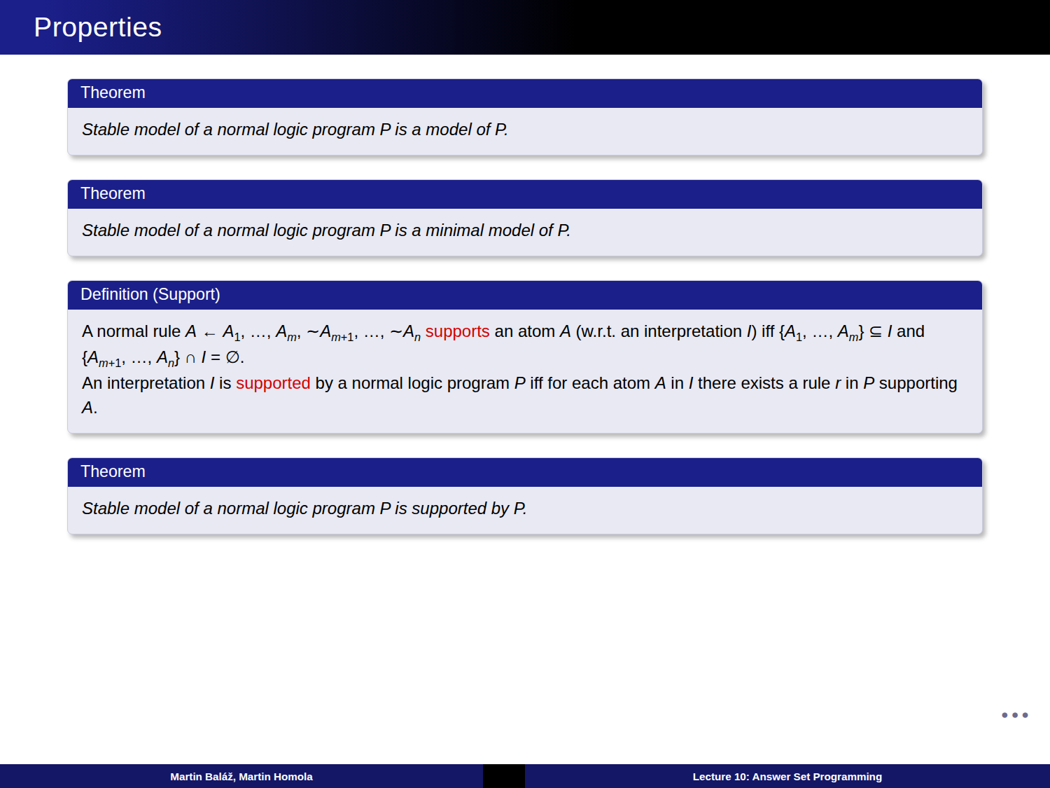Properties
Theorem
Stable model of a normal logic program P is a model of P.
Theorem
Stable model of a normal logic program P is a minimal model of P.
Definition (Support)
A normal rule A ← A1, …, Am, ∼Am+1, …, ∼An supports an atom A (w.r.t. an interpretation I) iff {A1, …, Am} ⊆ I and {Am+1, …, An} ∩ I = ∅.
An interpretation I is supported by a normal logic program P iff for each atom A in I there exists a rule r in P supporting A.
Theorem
Stable model of a normal logic program P is supported by P.
●●●
Martin Baláž, Martin Homola
Lecture 10: Answer Set Programming